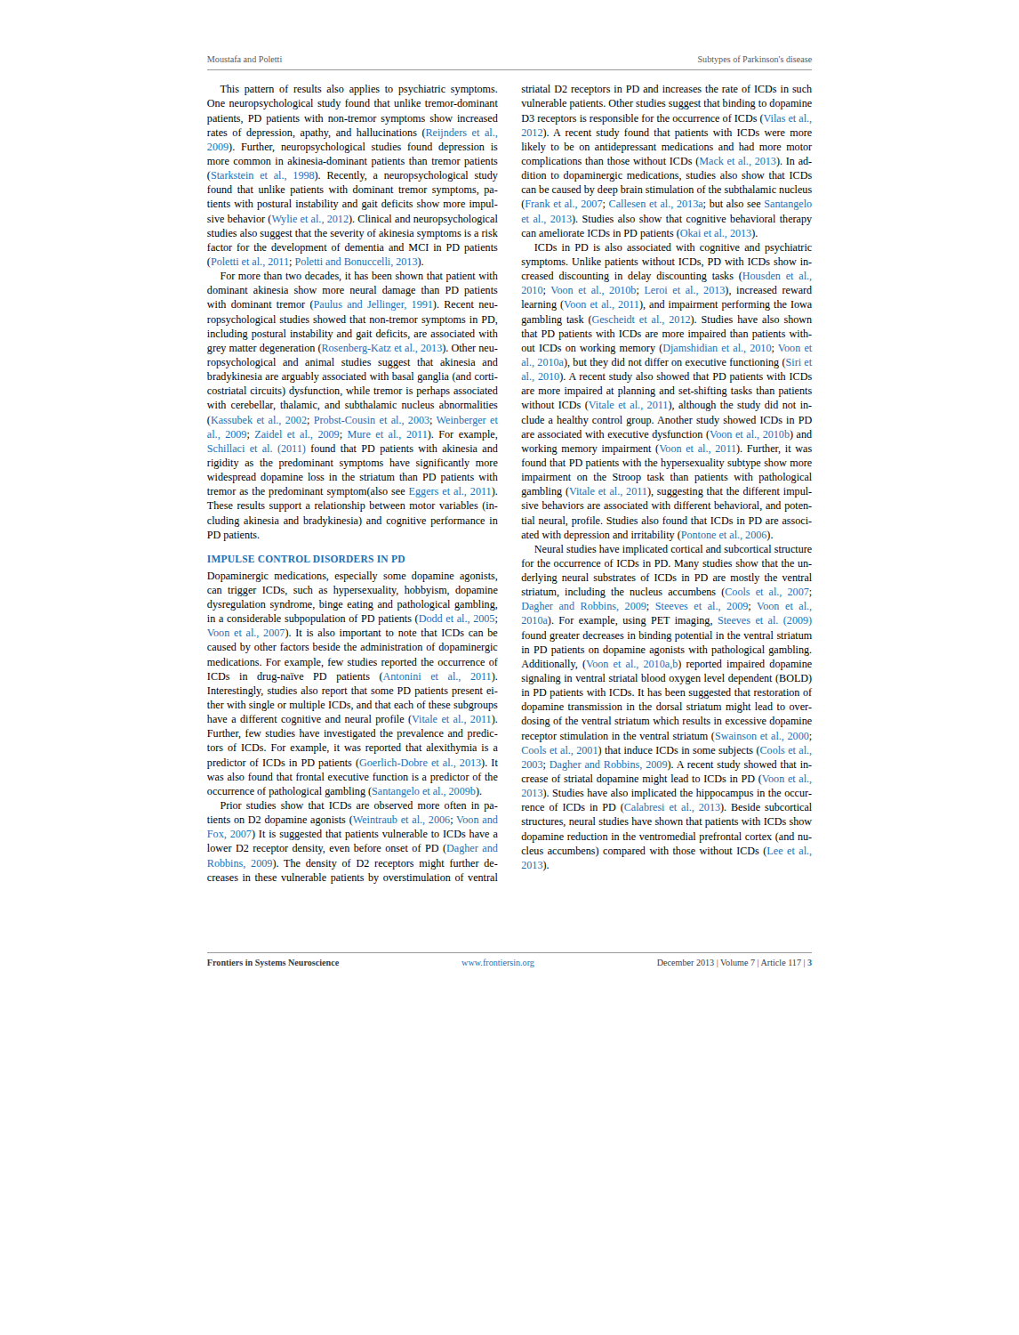Moustafa and Poletti
Subtypes of Parkinson's disease
This pattern of results also applies to psychiatric symptoms. One neuropsychological study found that unlike tremor-dominant patients, PD patients with non-tremor symptoms show increased rates of depression, apathy, and hallucinations (Reijnders et al., 2009). Further, neuropsychological studies found depression is more common in akinesia-dominant patients than tremor patients (Starkstein et al., 1998). Recently, a neuropsychological study found that unlike patients with dominant tremor symptoms, patients with postural instability and gait deficits show more impulsive behavior (Wylie et al., 2012). Clinical and neuropsychological studies also suggest that the severity of akinesia symptoms is a risk factor for the development of dementia and MCI in PD patients (Poletti et al., 2011; Poletti and Bonuccelli, 2013).
For more than two decades, it has been shown that patient with dominant akinesia show more neural damage than PD patients with dominant tremor (Paulus and Jellinger, 1991). Recent neuropsychological studies showed that non-tremor symptoms in PD, including postural instability and gait deficits, are associated with grey matter degeneration (Rosenberg-Katz et al., 2013). Other neuropsychological and animal studies suggest that akinesia and bradykinesia are arguably associated with basal ganglia (and corticostriatal circuits) dysfunction, while tremor is perhaps associated with cerebellar, thalamic, and subthalamic nucleus abnormalities (Kassubek et al., 2002; Probst-Cousin et al., 2003; Weinberger et al., 2009; Zaidel et al., 2009; Mure et al., 2011). For example, Schillaci et al. (2011) found that PD patients with akinesia and rigidity as the predominant symptoms have significantly more widespread dopamine loss in the striatum than PD patients with tremor as the predominant symptom(also see Eggers et al., 2011). These results support a relationship between motor variables (including akinesia and bradykinesia) and cognitive performance in PD patients.
Impulse control disorders in PD
Dopaminergic medications, especially some dopamine agonists, can trigger ICDs, such as hypersexuality, hobbyism, dopamine dysregulation syndrome, binge eating and pathological gambling, in a considerable subpopulation of PD patients (Dodd et al., 2005; Voon et al., 2007). It is also important to note that ICDs can be caused by other factors beside the administration of dopaminergic medications. For example, few studies reported the occurrence of ICDs in drug-naïve PD patients (Antonini et al., 2011). Interestingly, studies also report that some PD patients present either with single or multiple ICDs, and that each of these subgroups have a different cognitive and neural profile (Vitale et al., 2011). Further, few studies have investigated the prevalence and predictors of ICDs. For example, it was reported that alexithymia is a predictor of ICDs in PD patients (Goerlich-Dobre et al., 2013). It was also found that frontal executive function is a predictor of the occurrence of pathological gambling (Santangelo et al., 2009b).
Prior studies show that ICDs are observed more often in patients on D2 dopamine agonists (Weintraub et al., 2006; Voon and Fox, 2007) It is suggested that patients vulnerable to ICDs have a lower D2 receptor density, even before onset of PD (Dagher and Robbins, 2009). The density of D2 receptors might further decreases in these vulnerable patients by overstimulation of ventral striatal D2 receptors in PD and increases the rate of ICDs in such vulnerable patients. Other studies suggest that binding to dopamine D3 receptors is responsible for the occurrence of ICDs (Vilas et al., 2012). A recent study found that patients with ICDs were more likely to be on antidepressant medications and had more motor complications than those without ICDs (Mack et al., 2013). In addition to dopaminergic medications, studies also show that ICDs can be caused by deep brain stimulation of the subthalamic nucleus (Frank et al., 2007; Callesen et al., 2013a; but also see Santangelo et al., 2013). Studies also show that cognitive behavioral therapy can ameliorate ICDs in PD patients (Okai et al., 2013).
ICDs in PD is also associated with cognitive and psychiatric symptoms. Unlike patients without ICDs, PD with ICDs show increased discounting in delay discounting tasks (Housden et al., 2010; Voon et al., 2010b; Leroi et al., 2013), increased reward learning (Voon et al., 2011), and impairment performing the Iowa gambling task (Gescheidt et al., 2012). Studies have also shown that PD patients with ICDs are more impaired than patients without ICDs on working memory (Djamshidian et al., 2010; Voon et al., 2010a), but they did not differ on executive functioning (Siri et al., 2010). A recent study also showed that PD patients with ICDs are more impaired at planning and set-shifting tasks than patients without ICDs (Vitale et al., 2011), although the study did not include a healthy control group. Another study showed ICDs in PD are associated with executive dysfunction (Voon et al., 2010b) and working memory impairment (Voon et al., 2011). Further, it was found that PD patients with the hypersexuality subtype show more impairment on the Stroop task than patients with pathological gambling (Vitale et al., 2011), suggesting that the different impulsive behaviors are associated with different behavioral, and potential neural, profile. Studies also found that ICDs in PD are associated with depression and irritability (Pontone et al., 2006).
Neural studies have implicated cortical and subcortical structure for the occurrence of ICDs in PD. Many studies show that the underlying neural substrates of ICDs in PD are mostly the ventral striatum, including the nucleus accumbens (Cools et al., 2007; Dagher and Robbins, 2009; Steeves et al., 2009; Voon et al., 2010a). For example, using PET imaging, Steeves et al. (2009) found greater decreases in binding potential in the ventral striatum in PD patients on dopamine agonists with pathological gambling. Additionally, (Voon et al., 2010a,b) reported impaired dopamine signaling in ventral striatal blood oxygen level dependent (BOLD) in PD patients with ICDs. It has been suggested that restoration of dopamine transmission in the dorsal striatum might lead to overdosing of the ventral striatum which results in excessive dopamine receptor stimulation in the ventral striatum (Swainson et al., 2000; Cools et al., 2001) that induce ICDs in some subjects (Cools et al., 2003; Dagher and Robbins, 2009). A recent study showed that increase of striatal dopamine might lead to ICDs in PD (Voon et al., 2013). Studies have also implicated the hippocampus in the occurrence of ICDs in PD (Calabresi et al., 2013). Beside subcortical structures, neural studies have shown that patients with ICDs show dopamine reduction in the ventromedial prefrontal cortex (and nucleus accumbens) compared with those without ICDs (Lee et al., 2013).
Frontiers in Systems Neuroscience
www.frontiersin.org
December 2013 | Volume 7 | Article 117 | 3